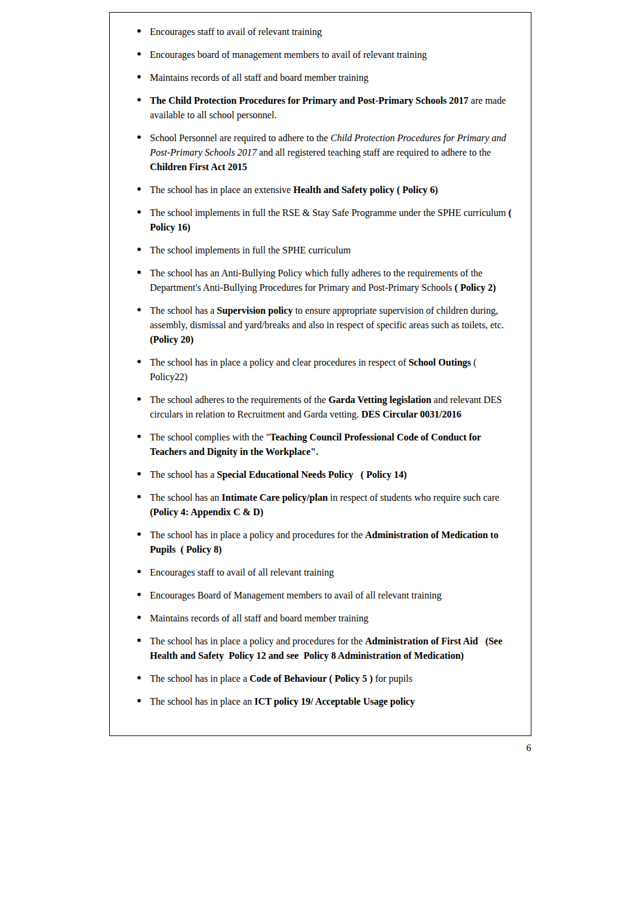Encourages staff to avail of relevant training
Encourages board of management members to avail of relevant training
Maintains records of all staff and board member training
The Child Protection Procedures for Primary and Post-Primary Schools 2017 are made available to all school personnel.
School Personnel are required to adhere to the Child Protection Procedures for Primary and Post-Primary Schools 2017 and all registered teaching staff are required to adhere to the Children First Act 2015
The school has in place an extensive Health and Safety policy ( Policy 6)
The school implements in full the RSE & Stay Safe Programme under the SPHE curriculum ( Policy 16)
The school implements in full the SPHE curriculum
The school has an Anti-Bullying Policy which fully adheres to the requirements of the Department's Anti-Bullying Procedures for Primary and Post-Primary Schools ( Policy 2)
The school has a Supervision policy to ensure appropriate supervision of children during, assembly, dismissal and yard/breaks and also in respect of specific areas such as toilets, etc. (Policy 20)
The school has in place a policy and clear procedures in respect of School Outings ( Policy22)
The school adheres to the requirements of the Garda Vetting legislation and relevant DES circulars in relation to Recruitment and Garda vetting. DES Circular 0031/2016
The school complies with the "Teaching Council Professional Code of Conduct for Teachers and Dignity in the Workplace".
The school has a Special Educational Needs Policy ( Policy 14)
The school has an Intimate Care policy/plan in respect of students who require such care (Policy 4: Appendix C & D)
The school has in place a policy and procedures for the Administration of Medication to Pupils ( Policy 8)
Encourages staff to avail of all relevant training
Encourages Board of Management members to avail of all relevant training
Maintains records of all staff and board member training
The school has in place a policy and procedures for the Administration of First Aid (See Health and Safety Policy 12 and see Policy 8 Administration of Medication)
The school has in place a Code of Behaviour ( Policy 5 ) for pupils
The school has in place an ICT policy 19/ Acceptable Usage policy
6